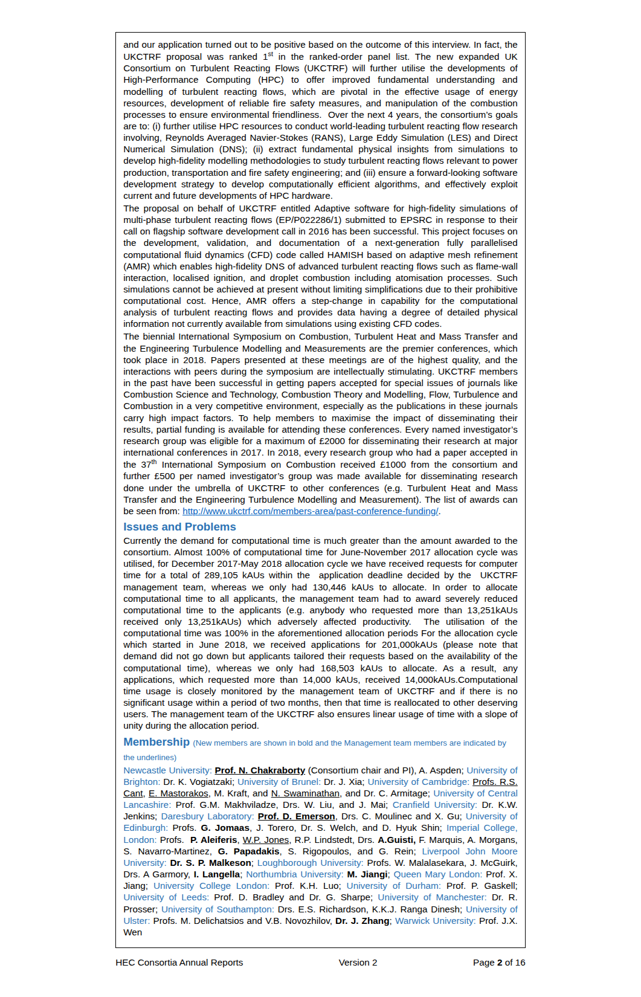and our application turned out to be positive based on the outcome of this interview. In fact, the UKCTRF proposal was ranked 1st in the ranked-order panel list. The new expanded UK Consortium on Turbulent Reacting Flows (UKCTRF) will further utilise the developments of High-Performance Computing (HPC) to offer improved fundamental understanding and modelling of turbulent reacting flows, which are pivotal in the effective usage of energy resources, development of reliable fire safety measures, and manipulation of the combustion processes to ensure environmental friendliness. Over the next 4 years, the consortium’s goals are to: (i) further utilise HPC resources to conduct world-leading turbulent reacting flow research involving, Reynolds Averaged Navier-Stokes (RANS), Large Eddy Simulation (LES) and Direct Numerical Simulation (DNS); (ii) extract fundamental physical insights from simulations to develop high-fidelity modelling methodologies to study turbulent reacting flows relevant to power production, transportation and fire safety engineering; and (iii) ensure a forward-looking software development strategy to develop computationally efficient algorithms, and effectively exploit current and future developments of HPC hardware.
The proposal on behalf of UKCTRF entitled Adaptive software for high-fidelity simulations of multi-phase turbulent reacting flows (EP/P022286/1) submitted to EPSRC in response to their call on flagship software development call in 2016 has been successful. This project focuses on the development, validation, and documentation of a next-generation fully parallelised computational fluid dynamics (CFD) code called HAMISH based on adaptive mesh refinement (AMR) which enables high-fidelity DNS of advanced turbulent reacting flows such as flame-wall interaction, localised ignition, and droplet combustion including atomisation processes. Such simulations cannot be achieved at present without limiting simplifications due to their prohibitive computational cost. Hence, AMR offers a step-change in capability for the computational analysis of turbulent reacting flows and provides data having a degree of detailed physical information not currently available from simulations using existing CFD codes.
The biennial International Symposium on Combustion, Turbulent Heat and Mass Transfer and the Engineering Turbulence Modelling and Measurements are the premier conferences, which took place in 2018. Papers presented at these meetings are of the highest quality, and the interactions with peers during the symposium are intellectually stimulating. UKCTRF members in the past have been successful in getting papers accepted for special issues of journals like Combustion Science and Technology, Combustion Theory and Modelling, Flow, Turbulence and Combustion in a very competitive environment, especially as the publications in these journals carry high impact factors. To help members to maximise the impact of disseminating their results, partial funding is available for attending these conferences. Every named investigator’s research group was eligible for a maximum of £2000 for disseminating their research at major international conferences in 2017. In 2018, every research group who had a paper accepted in the 37th International Symposium on Combustion received £1000 from the consortium and further £500 per named investigator’s group was made available for disseminating research done under the umbrella of UKCTRF to other conferences (e.g. Turbulent Heat and Mass Transfer and the Engineering Turbulence Modelling and Measurement). The list of awards can be seen from: http://www.ukctrf.com/members-area/past-conference-funding/.
Issues and Problems
Currently the demand for computational time is much greater than the amount awarded to the consortium. Almost 100% of computational time for June-November 2017 allocation cycle was utilised, for December 2017-May 2018 allocation cycle we have received requests for computer time for a total of 289,105 kAUs within the application deadline decided by the UKCTRF management team, whereas we only had 130,446 kAUs to allocate. In order to allocate computational time to all applicants, the management team had to award severely reduced computational time to the applicants (e.g. anybody who requested more than 13,251kAUs received only 13,251kAUs) which adversely affected productivity. The utilisation of the computational time was 100% in the aforementioned allocation periods For the allocation cycle which started in June 2018, we received applications for 201,000kAUs (please note that demand did not go down but applicants tailored their requests based on the availability of the computational time), whereas we only had 168,503 kAUs to allocate. As a result, any applications, which requested more than 14,000 kAUs, received 14,000kAUs.Computational time usage is closely monitored by the management team of UKCTRF and if there is no significant usage within a period of two months, then that time is reallocated to other deserving users. The management team of the UKCTRF also ensures linear usage of time with a slope of unity during the allocation period.
Membership (New members are shown in bold and the Management team members are indicated by the underlines)
Newcastle University: Prof. N. Chakraborty (Consortium chair and PI), A. Aspden; University of Brighton: Dr. K. Vogiatzaki; University of Brunel: Dr. J. Xia; University of Cambridge: Profs. R.S. Cant, E. Mastorakos, M. Kraft, and N. Swaminathan, and Dr. C. Armitage; University of Central Lancashire: Prof. G.M. Makhviladze, Drs. W. Liu, and J. Mai; Cranfield University: Dr. K.W. Jenkins; Daresbury Laboratory: Prof. D. Emerson, Drs. C. Moulinec and X. Gu; University of Edinburgh: Profs. G. Jomaas, J. Torero, Dr. S. Welch, and D. Hyuk Shin; Imperial College, London: Profs. P. Aleiferis, W.P. Jones, R.P. Lindstedt, Drs. A.Guisti, F. Marquis, A. Morgans, S. Navarro-Martinez, G. Papadakis, S. Rigopoulos, and G. Rein; Liverpool John Moore University: Dr. S. P. Malkeson; Loughborough University: Profs. W. Malalasekara, J. McGuirk, Drs. A Garmory, I. Langella; Northumbria University: M. Jiangi; Queen Mary London: Prof. X. Jiang; University College London: Prof. K.H. Luo; University of Durham: Prof. P. Gaskell; University of Leeds: Prof. D. Bradley and Dr. G. Sharpe; University of Manchester: Dr. R. Prosser; University of Southampton: Drs. E.S. Richardson, K.K.J. Ranga Dinesh; University of Ulster: Profs. M. Delichatsios and V.B. Novozhilov, Dr. J. Zhang; Warwick University: Prof. J.X. Wen
HEC Consortia Annual Reports
Version 2
Page 2 of 16